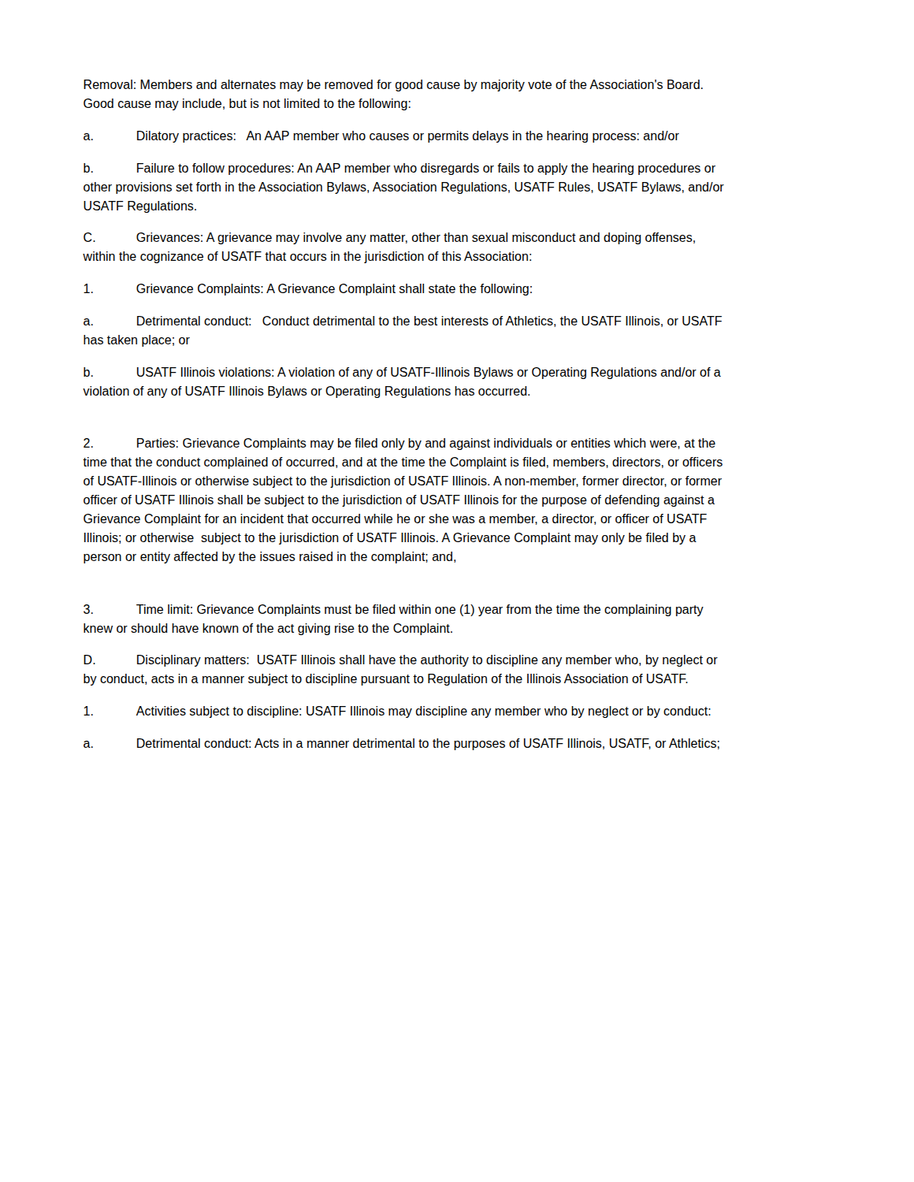Removal: Members and alternates may be removed for good cause by majority vote of the Association's Board. Good cause may include, but is not limited to the following:
a. Dilatory practices: An AAP member who causes or permits delays in the hearing process: and/or
b. Failure to follow procedures: An AAP member who disregards or fails to apply the hearing procedures or other provisions set forth in the Association Bylaws, Association Regulations, USATF Rules, USATF Bylaws, and/or USATF Regulations.
C. Grievances: A grievance may involve any matter, other than sexual misconduct and doping offenses, within the cognizance of USATF that occurs in the jurisdiction of this Association:
1. Grievance Complaints: A Grievance Complaint shall state the following:
a. Detrimental conduct: Conduct detrimental to the best interests of Athletics, the USATF Illinois, or USATF has taken place; or
b. USATF Illinois violations: A violation of any of USATF-Illinois Bylaws or Operating Regulations and/or of a violation of any of USATF Illinois Bylaws or Operating Regulations has occurred.
2. Parties: Grievance Complaints may be filed only by and against individuals or entities which were, at the time that the conduct complained of occurred, and at the time the Complaint is filed, members, directors, or officers of USATF-Illinois or otherwise subject to the jurisdiction of USATF Illinois. A non-member, former director, or former officer of USATF Illinois shall be subject to the jurisdiction of USATF Illinois for the purpose of defending against a Grievance Complaint for an incident that occurred while he or she was a member, a director, or officer of USATF Illinois; or otherwise subject to the jurisdiction of USATF Illinois. A Grievance Complaint may only be filed by a person or entity affected by the issues raised in the complaint; and,
3. Time limit: Grievance Complaints must be filed within one (1) year from the time the complaining party knew or should have known of the act giving rise to the Complaint.
D. Disciplinary matters: USATF Illinois shall have the authority to discipline any member who, by neglect or by conduct, acts in a manner subject to discipline pursuant to Regulation of the Illinois Association of USATF.
1. Activities subject to discipline: USATF Illinois may discipline any member who by neglect or by conduct:
a. Detrimental conduct: Acts in a manner detrimental to the purposes of USATF Illinois, USATF, or Athletics;